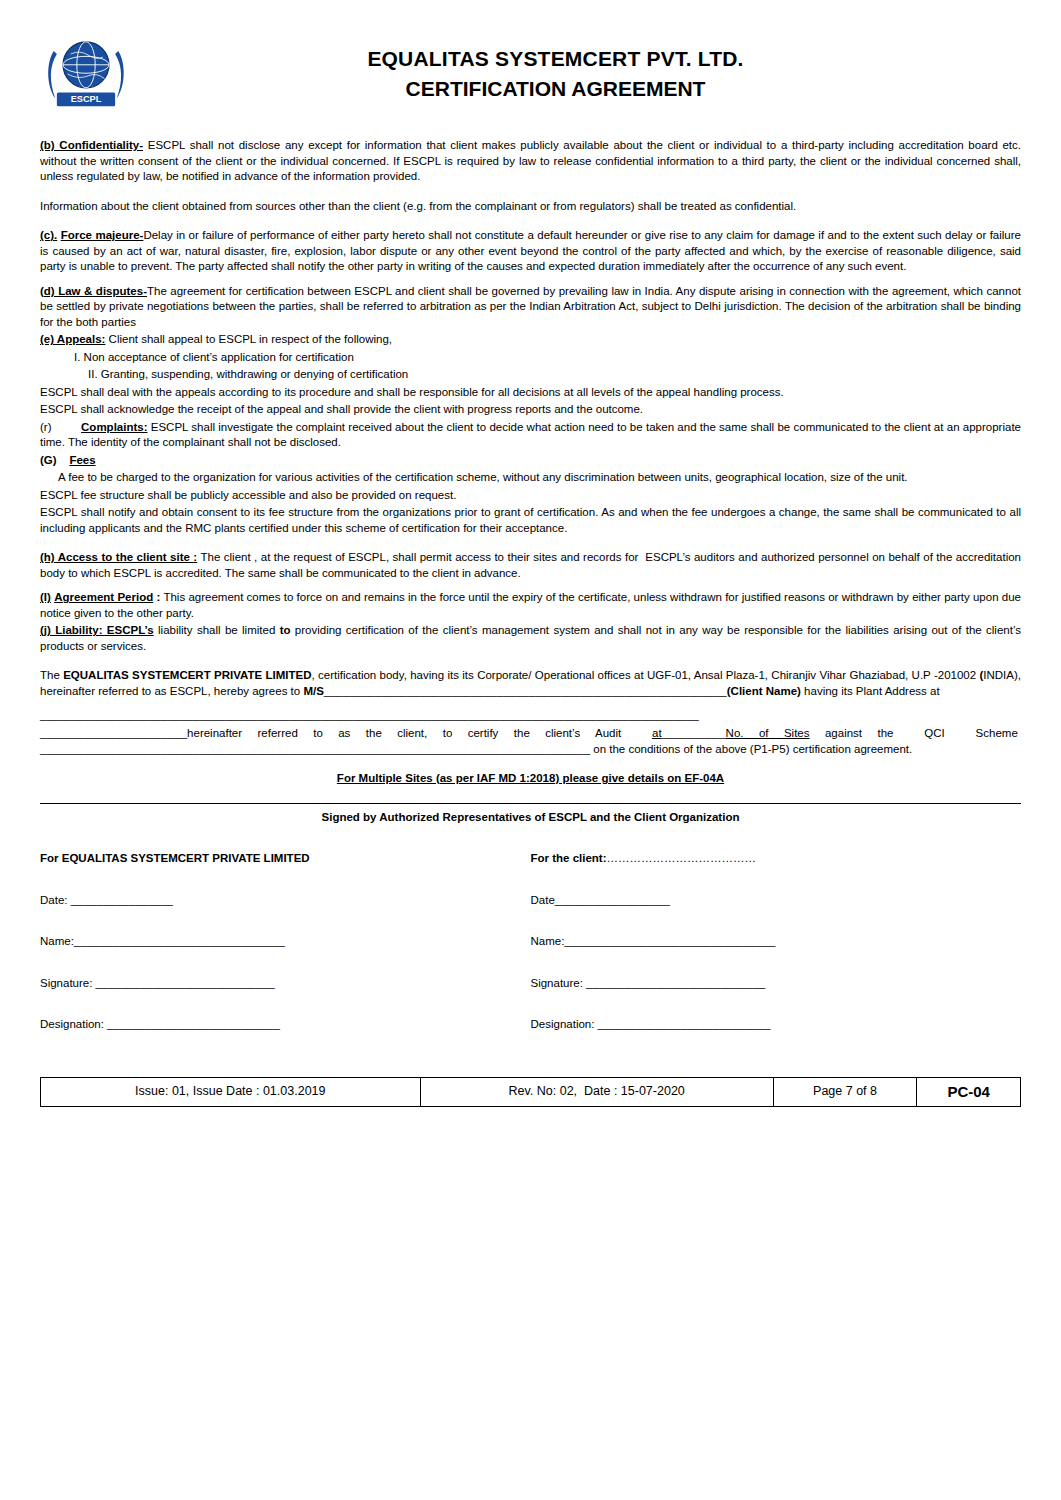ESCPL
EQUALITAS SYSTEMCERT PVT. LTD.
CERTIFICATION AGREEMENT
(b) Confidentiality- ESCPL shall not disclose any except for information that client makes publicly available about the client or individual to a third-party including accreditation board etc. without the written consent of the client or the individual concerned. If ESCPL is required by law to release confidential information to a third party, the client or the individual concerned shall, unless regulated by law, be notified in advance of the information provided.
Information about the client obtained from sources other than the client (e.g. from the complainant or from regulators) shall be treated as confidential.
(c). Force majeure-Delay in or failure of performance of either party hereto shall not constitute a default hereunder or give rise to any claim for damage if and to the extent such delay or failure is caused by an act of war, natural disaster, fire, explosion, labor dispute or any other event beyond the control of the party affected and which, by the exercise of reasonable diligence, said party is unable to prevent. The party affected shall notify the other party in writing of the causes and expected duration immediately after the occurrence of any such event.
(d) Law & disputes-The agreement for certification between ESCPL and client shall be governed by prevailing law in India. Any dispute arising in connection with the agreement, which cannot be settled by private negotiations between the parties, shall be referred to arbitration as per the Indian Arbitration Act, subject to Delhi jurisdiction. The decision of the arbitration shall be binding for the both parties
(e) Appeals: Client shall appeal to ESCPL in respect of the following,
I. Non acceptance of client’s application for certification
II. Granting, suspending, withdrawing or denying of certification
ESCPL shall deal with the appeals according to its procedure and shall be responsible for all decisions at all levels of the appeal handling process.
ESCPL shall acknowledge the receipt of the appeal and shall provide the client with progress reports and the outcome.
(r) Complaints: ESCPL shall investigate the complaint received about the client to decide what action need to be taken and the same shall be communicated to the client at an appropriate time. The identity of the complainant shall not be disclosed.
(G) Fees
A fee to be charged to the organization for various activities of the certification scheme, without any discrimination between units, geographical location, size of the unit.
ESCPL fee structure shall be publicly accessible and also be provided on request.
ESCPL shall notify and obtain consent to its fee structure from the organizations prior to grant of certification. As and when the fee undergoes a change, the same shall be communicated to all including applicants and the RMC plants certified under this scheme of certification for their acceptance.
(h) Access to the client site : The client , at the request of ESCPL, shall permit access to their sites and records for ESCPL’s auditors and authorized personnel on behalf of the accreditation body to which ESCPL is accredited. The same shall be communicated to the client in advance.
(I) Agreement Period : This agreement comes to force on and remains in the force until the expiry of the certificate, unless withdrawn for justified reasons or withdrawn by either party upon due notice given to the other party.
(j) Liability: ESCPL’s liability shall be limited to providing certification of the client’s management system and shall not in any way be responsible for the liabilities arising out of the client’s products or services.
The EQUALITAS SYSTEMCERT PRIVATE LIMITED, certification body, having its its Corporate/ Operational offices at UGF-01, Ansal Plaza-1, Chiranjiv Vihar Ghaziabad, U.P -201002 (INDIA), hereinafter referred to as ESCPL, hereby agrees to M/S_______________________________________________________________(Client Name) having its Plant Address at
_______________________________________________________________________________________________________
_______________________hereinafter referred to as the client, to certify the client’s Audit at__________No. of Sites against the QCI Scheme ______________________________________________________________________________________ on the conditions of the above (P1-P5) certification agreement.
For Multiple Sites (as per IAF MD 1:2018) please give details on EF-04A
Signed by Authorized Representatives of ESCPL and the Client Organization
| For EQUALITAS SYSTEMCERT PRIVATE LIMITED | For the client: ………………………………… |
| Date: ________________ | Date__________________ |
| Name:_________________________________ | Name:_________________________________ |
| Signature: ____________________________ | Signature: ____________________________ |
| Designation: ___________________________ | Designation: ___________________________ |
| Issue: 01, Issue Date : 01.03.2019 | Rev. No: 02, Date : 15-07-2020 | Page 7 of 8 | PC-04 |